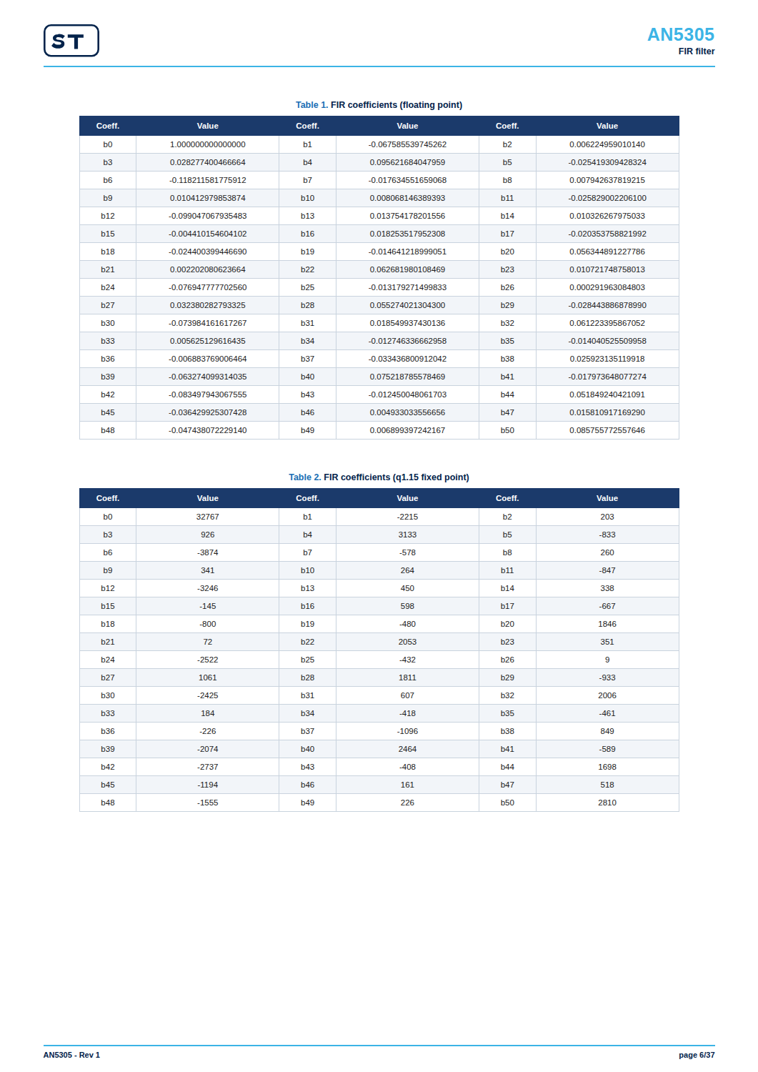AN5305
FIR filter
Table 1. FIR coefficients (floating point)
| Coeff. | Value | Coeff. | Value | Coeff. | Value |
| --- | --- | --- | --- | --- | --- |
| b0 | 1.000000000000000 | b1 | -0.067585539745262 | b2 | 0.006224959010140 |
| b3 | 0.028277400466664 | b4 | 0.095621684047959 | b5 | -0.025419309428324 |
| b6 | -0.118211581775912 | b7 | -0.017634551659068 | b8 | 0.007942637819215 |
| b9 | 0.010412979853874 | b10 | 0.008068146389393 | b11 | -0.025829002206100 |
| b12 | -0.099047067935483 | b13 | 0.013754178201556 | b14 | 0.010326267975033 |
| b15 | -0.004410154604102 | b16 | 0.018253517952308 | b17 | -0.020353758821992 |
| b18 | -0.024400399446690 | b19 | -0.014641218999051 | b20 | 0.056344891227786 |
| b21 | 0.002202080623664 | b22 | 0.062681980108469 | b23 | 0.010721748758013 |
| b24 | -0.076947777702560 | b25 | -0.013179271499833 | b26 | 0.000291963084803 |
| b27 | 0.032380282793325 | b28 | 0.055274021304300 | b29 | -0.028443886878990 |
| b30 | -0.073984161617267 | b31 | 0.018549937430136 | b32 | 0.061223395867052 |
| b33 | 0.005625129616435 | b34 | -0.012746336662958 | b35 | -0.014040525509958 |
| b36 | -0.006883769006464 | b37 | -0.033436800912042 | b38 | 0.025923135119918 |
| b39 | -0.063274099314035 | b40 | 0.075218785578469 | b41 | -0.017973648077274 |
| b42 | -0.083497943067555 | b43 | -0.012450048061703 | b44 | 0.051849240421091 |
| b45 | -0.036429925307428 | b46 | 0.004933033556656 | b47 | 0.015810917169290 |
| b48 | -0.047438072229140 | b49 | 0.006899397242167 | b50 | 0.085755772557646 |
Table 2. FIR coefficients (q1.15 fixed point)
| Coeff. | Value | Coeff. | Value | Coeff. | Value |
| --- | --- | --- | --- | --- | --- |
| b0 | 32767 | b1 | -2215 | b2 | 203 |
| b3 | 926 | b4 | 3133 | b5 | -833 |
| b6 | -3874 | b7 | -578 | b8 | 260 |
| b9 | 341 | b10 | 264 | b11 | -847 |
| b12 | -3246 | b13 | 450 | b14 | 338 |
| b15 | -145 | b16 | 598 | b17 | -667 |
| b18 | -800 | b19 | -480 | b20 | 1846 |
| b21 | 72 | b22 | 2053 | b23 | 351 |
| b24 | -2522 | b25 | -432 | b26 | 9 |
| b27 | 1061 | b28 | 1811 | b29 | -933 |
| b30 | -2425 | b31 | 607 | b32 | 2006 |
| b33 | 184 | b34 | -418 | b35 | -461 |
| b36 | -226 | b37 | -1096 | b38 | 849 |
| b39 | -2074 | b40 | 2464 | b41 | -589 |
| b42 | -2737 | b43 | -408 | b44 | 1698 |
| b45 | -1194 | b46 | 161 | b47 | 518 |
| b48 | -1555 | b49 | 226 | b50 | 2810 |
AN5305 - Rev 1 page 6/37